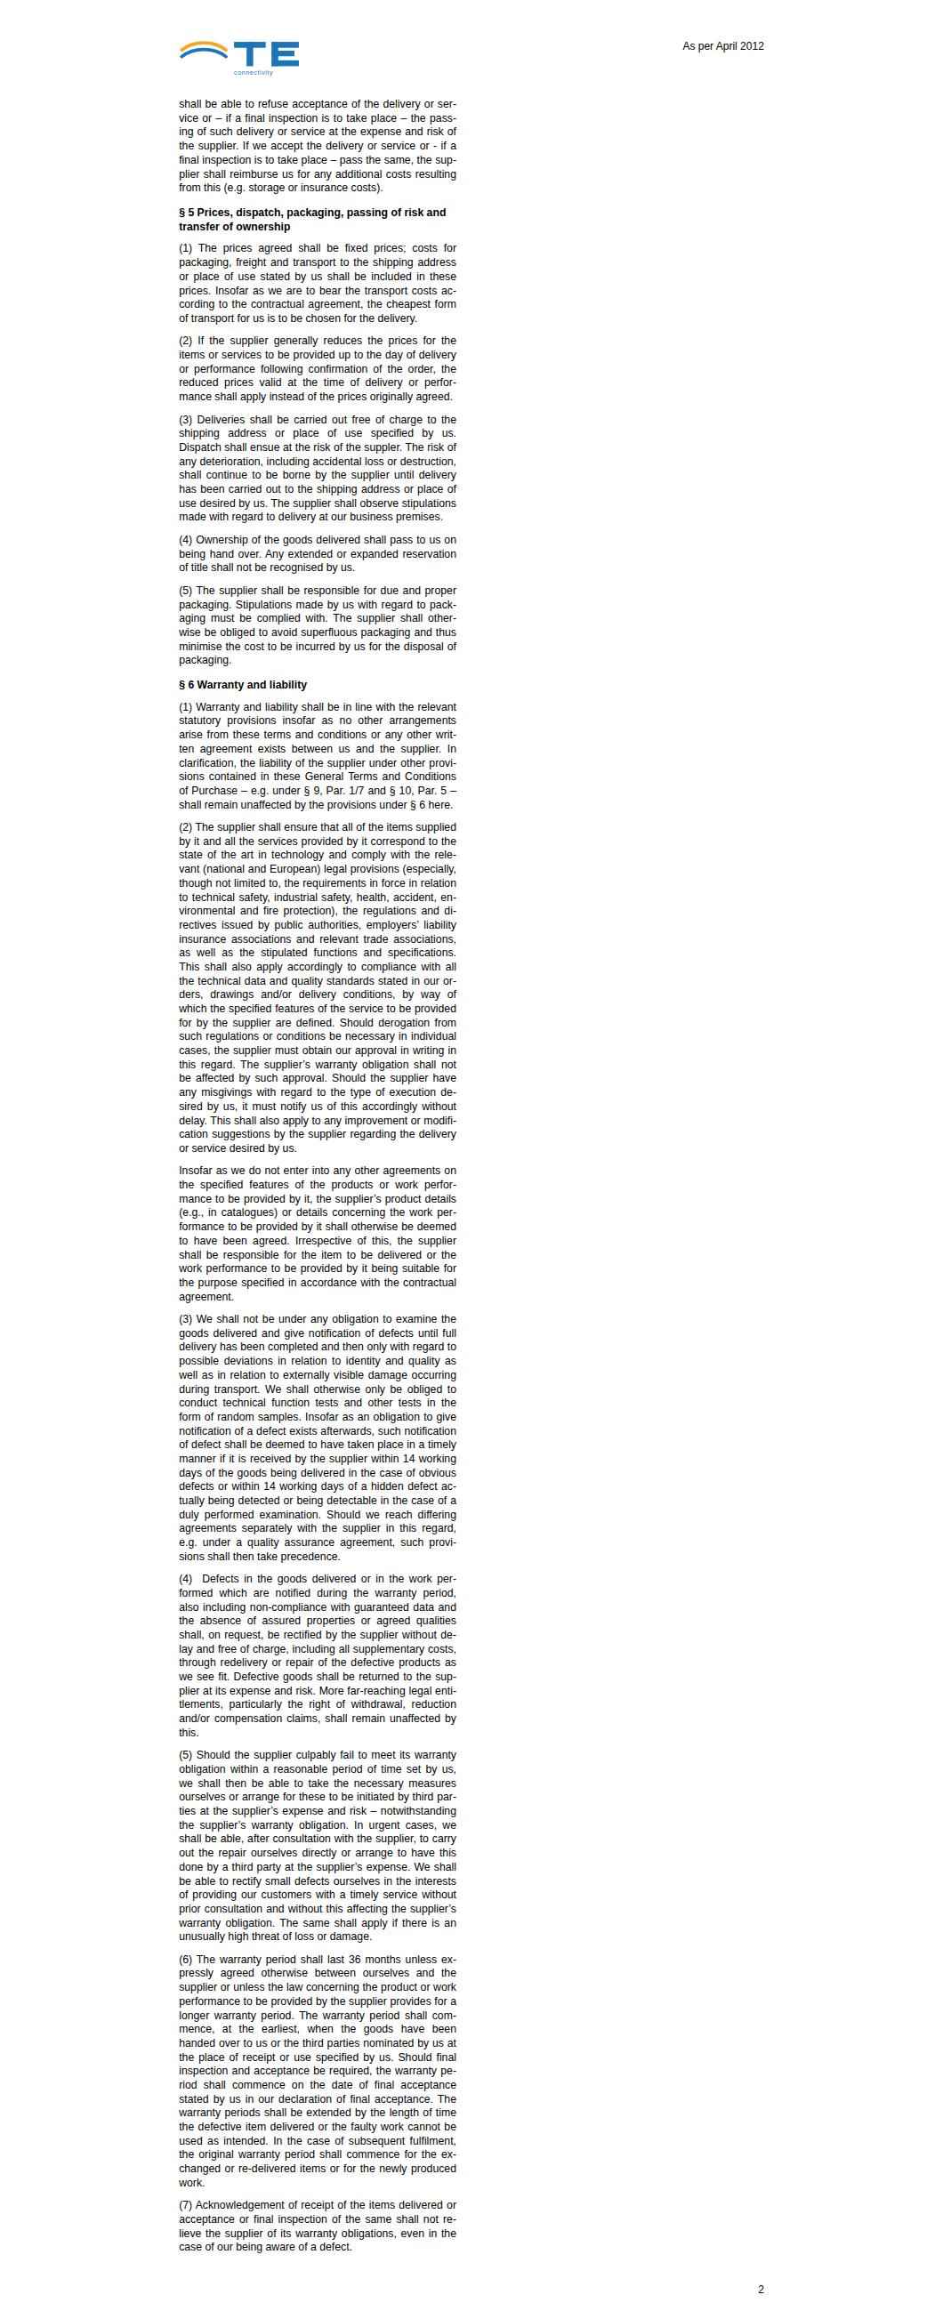TE connectivity connectivity
As per April 2012
shall be able to refuse acceptance of the delivery or service or – if a final inspection is to take place – the passing of such delivery or service at the expense and risk of the supplier. If we accept the delivery or service or - if a final inspection is to take place – pass the same, the supplier shall reimburse us for any additional costs resulting from this (e.g. storage or insurance costs).
§ 5 Prices, dispatch, packaging, passing of risk and transfer of ownership
(1) The prices agreed shall be fixed prices; costs for packaging, freight and transport to the shipping address or place of use stated by us shall be included in these prices. Insofar as we are to bear the transport costs according to the contractual agreement, the cheapest form of transport for us is to be chosen for the delivery.
(2) If the supplier generally reduces the prices for the items or services to be provided up to the day of delivery or performance following confirmation of the order, the reduced prices valid at the time of delivery or performance shall apply instead of the prices originally agreed.
(3) Deliveries shall be carried out free of charge to the shipping address or place of use specified by us. Dispatch shall ensue at the risk of the suppler. The risk of any deterioration, including accidental loss or destruction, shall continue to be borne by the supplier until delivery has been carried out to the shipping address or place of use desired by us. The supplier shall observe stipulations made with regard to delivery at our business premises.
(4) Ownership of the goods delivered shall pass to us on being hand over. Any extended or expanded reservation of title shall not be recognised by us.
(5) The supplier shall be responsible for due and proper packaging. Stipulations made by us with regard to packaging must be complied with. The supplier shall otherwise be obliged to avoid superfluous packaging and thus minimise the cost to be incurred by us for the disposal of packaging.
§ 6 Warranty and liability
(1) Warranty and liability shall be in line with the relevant statutory provisions insofar as no other arrangements arise from these terms and conditions or any other written agreement exists between us and the supplier. In clarification, the liability of the supplier under other provisions contained in these General Terms and Conditions of Purchase – e.g. under § 9, Par. 1/7 and § 10, Par. 5 – shall remain unaffected by the provisions under § 6 here.
(2) The supplier shall ensure that all of the items supplied by it and all the services provided by it correspond to the state of the art in technology and comply with the relevant (national and European) legal provisions (especially, though not limited to, the requirements in force in relation to technical safety, industrial safety, health, accident, environmental and fire protection), the regulations and directives issued by public authorities, employers’ liability insurance associations and relevant trade associations, as well as the stipulated functions and specifications. This shall also apply accordingly to compliance with all the technical data and quality standards stated in our orders, drawings and/or delivery conditions, by way of which the specified features of the service to be provided for by the supplier are defined. Should derogation from such regulations or conditions be necessary in individual cases, the supplier must obtain our approval in writing in this regard. The supplier’s warranty obligation shall not be affected by such approval. Should the supplier have any misgivings with regard to the type of execution desired by us, it must notify us of this accordingly without delay. This shall also apply to any improvement or modification suggestions by the supplier regarding the delivery or service desired by us.
Insofar as we do not enter into any other agreements on the specified features of the products or work performance to be provided by it, the supplier’s product details (e.g., in catalogues) or details concerning the work performance to be provided by it shall otherwise be deemed to have been agreed. Irrespective of this, the supplier shall be responsible for the item to be delivered or the work performance to be provided by it being suitable for the purpose specified in accordance with the contractual agreement.
(3) We shall not be under any obligation to examine the goods delivered and give notification of defects until full delivery has been completed and then only with regard to possible deviations in relation to identity and quality as well as in relation to externally visible damage occurring during transport. We shall otherwise only be obliged to conduct technical function tests and other tests in the form of random samples. Insofar as an obligation to give notification of a defect exists afterwards, such notification of defect shall be deemed to have taken place in a timely manner if it is received by the supplier within 14 working days of the goods being delivered in the case of obvious defects or within 14 working days of a hidden defect actually being detected or being detectable in the case of a duly performed examination. Should we reach differing agreements separately with the supplier in this regard, e.g. under a quality assurance agreement, such provisions shall then take precedence.
(4) Defects in the goods delivered or in the work performed which are notified during the warranty period, also including non-compliance with guaranteed data and the absence of assured properties or agreed qualities shall, on request, be rectified by the supplier without delay and free of charge, including all supplementary costs, through redelivery or repair of the defective products as we see fit. Defective goods shall be returned to the supplier at its expense and risk. More far-reaching legal entitlements, particularly the right of withdrawal, reduction and/or compensation claims, shall remain unaffected by this.
(5) Should the supplier culpably fail to meet its warranty obligation within a reasonable period of time set by us, we shall then be able to take the necessary measures ourselves or arrange for these to be initiated by third parties at the supplier’s expense and risk – notwithstanding the supplier’s warranty obligation. In urgent cases, we shall be able, after consultation with the supplier, to carry out the repair ourselves directly or arrange to have this done by a third party at the supplier’s expense. We shall be able to rectify small defects ourselves in the interests of providing our customers with a timely service without prior consultation and without this affecting the supplier’s warranty obligation. The same shall apply if there is an unusually high threat of loss or damage.
(6) The warranty period shall last 36 months unless expressly agreed otherwise between ourselves and the supplier or unless the law concerning the product or work performance to be provided by the supplier provides for a longer warranty period. The warranty period shall commence, at the earliest, when the goods have been handed over to us or the third parties nominated by us at the place of receipt or use specified by us. Should final inspection and acceptance be required, the warranty period shall commence on the date of final acceptance stated by us in our declaration of final acceptance. The warranty periods shall be extended by the length of time the defective item delivered or the faulty work cannot be used as intended. In the case of subsequent fulfilment, the original warranty period shall commence for the exchanged or re-delivered items or for the newly produced work.
(7) Acknowledgement of receipt of the items delivered or acceptance or final inspection of the same shall not relieve the supplier of its warranty obligations, even in the case of our being aware of a defect.
2